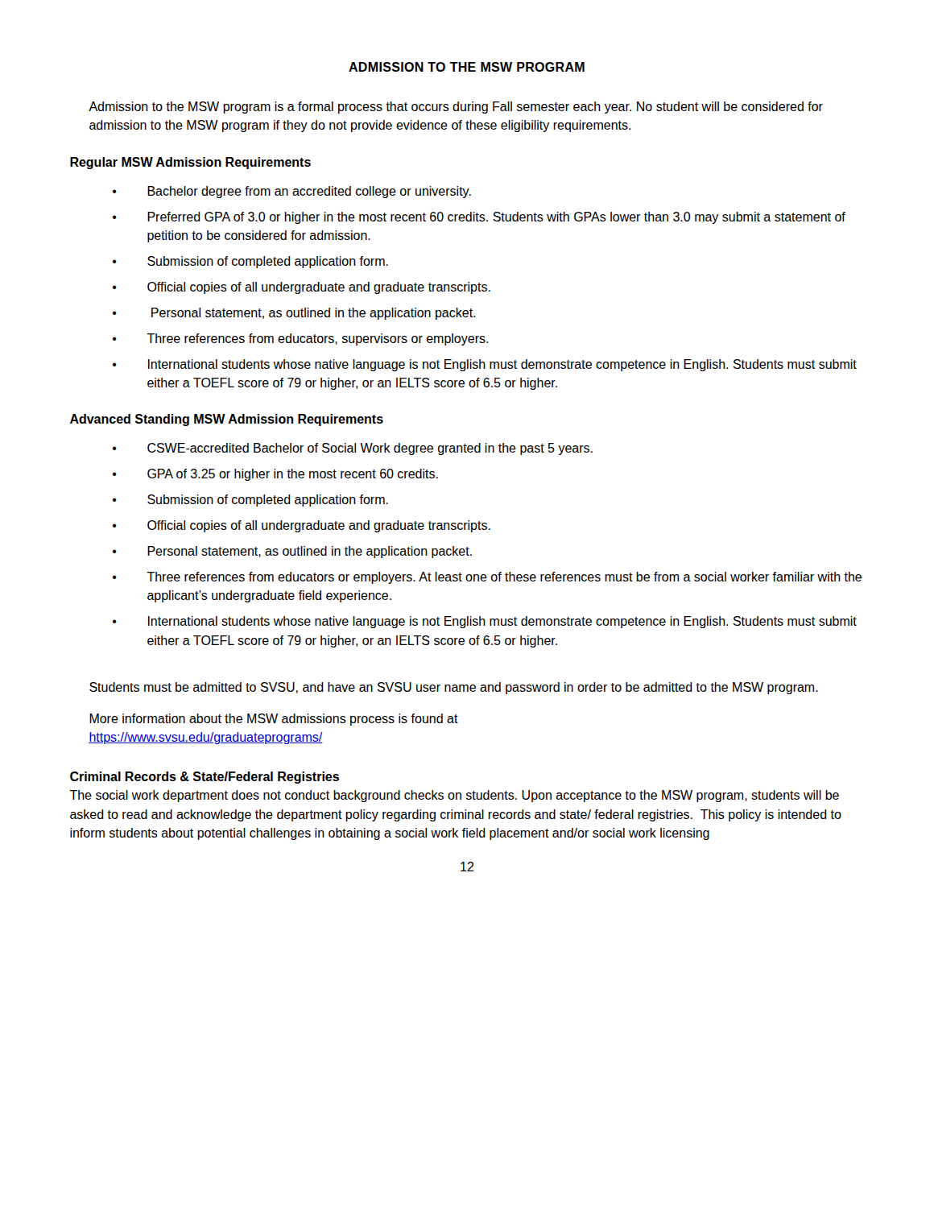ADMISSION TO THE MSW PROGRAM
Admission to the MSW program is a formal process that occurs during Fall semester each year. No student will be considered for admission to the MSW program if they do not provide evidence of these eligibility requirements.
Regular MSW Admission Requirements
Bachelor degree from an accredited college or university.
Preferred GPA of 3.0 or higher in the most recent 60 credits. Students with GPAs lower than 3.0 may submit a statement of petition to be considered for admission.
Submission of completed application form.
Official copies of all undergraduate and graduate transcripts.
Personal statement, as outlined in the application packet.
Three references from educators, supervisors or employers.
International students whose native language is not English must demonstrate competence in English. Students must submit either a TOEFL score of 79 or higher, or an IELTS score of 6.5 or higher.
Advanced Standing MSW Admission Requirements
CSWE-accredited Bachelor of Social Work degree granted in the past 5 years.
GPA of 3.25 or higher in the most recent 60 credits.
Submission of completed application form.
Official copies of all undergraduate and graduate transcripts.
Personal statement, as outlined in the application packet.
Three references from educators or employers. At least one of these references must be from a social worker familiar with the applicant’s undergraduate field experience.
International students whose native language is not English must demonstrate competence in English. Students must submit either a TOEFL score of 79 or higher, or an IELTS score of 6.5 or higher.
Students must be admitted to SVSU, and have an SVSU user name and password in order to be admitted to the MSW program.
More information about the MSW admissions process is found at
https://www.svsu.edu/graduateprograms/
Criminal Records & State/Federal Registries
The social work department does not conduct background checks on students. Upon acceptance to the MSW program, students will be asked to read and acknowledge the department policy regarding criminal records and state/ federal registries. This policy is intended to inform students about potential challenges in obtaining a social work field placement and/or social work licensing
12